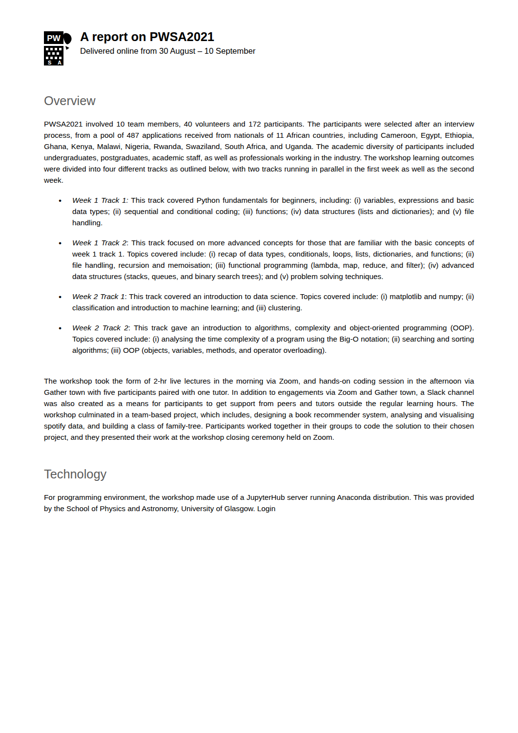PW S A
A report on PWSA2021
Delivered online from 30 August – 10 September
Overview
PWSA2021 involved 10 team members, 40 volunteers and 172 participants. The participants were selected after an interview process, from a pool of 487 applications received from nationals of 11 African countries, including Cameroon, Egypt, Ethiopia, Ghana, Kenya, Malawi, Nigeria, Rwanda, Swaziland, South Africa, and Uganda. The academic diversity of participants included undergraduates, postgraduates, academic staff, as well as professionals working in the industry. The workshop learning outcomes were divided into four different tracks as outlined below, with two tracks running in parallel in the first week as well as the second week.
Week 1 Track 1: This track covered Python fundamentals for beginners, including: (i) variables, expressions and basic data types; (ii) sequential and conditional coding; (iii) functions; (iv) data structures (lists and dictionaries); and (v) file handling.
Week 1 Track 2: This track focused on more advanced concepts for those that are familiar with the basic concepts of week 1 track 1. Topics covered include: (i) recap of data types, conditionals, loops, lists, dictionaries, and functions; (ii) file handling, recursion and memoisation; (iii) functional programming (lambda, map, reduce, and filter); (iv) advanced data structures (stacks, queues, and binary search trees); and (v) problem solving techniques.
Week 2 Track 1: This track covered an introduction to data science. Topics covered include: (i) matplotlib and numpy; (ii) classification and introduction to machine learning; and (iii) clustering.
Week 2 Track 2: This track gave an introduction to algorithms, complexity and object-oriented programming (OOP). Topics covered include: (i) analysing the time complexity of a program using the Big-O notation; (ii) searching and sorting algorithms; (iii) OOP (objects, variables, methods, and operator overloading).
The workshop took the form of 2-hr live lectures in the morning via Zoom, and hands-on coding session in the afternoon via Gather town with five participants paired with one tutor. In addition to engagements via Zoom and Gather town, a Slack channel was also created as a means for participants to get support from peers and tutors outside the regular learning hours. The workshop culminated in a team-based project, which includes, designing a book recommender system, analysing and visualising spotify data, and building a class of family-tree. Participants worked together in their groups to code the solution to their chosen project, and they presented their work at the workshop closing ceremony held on Zoom.
Technology
For programming environment, the workshop made use of a JupyterHub server running Anaconda distribution. This was provided by the School of Physics and Astronomy, University of Glasgow. Login